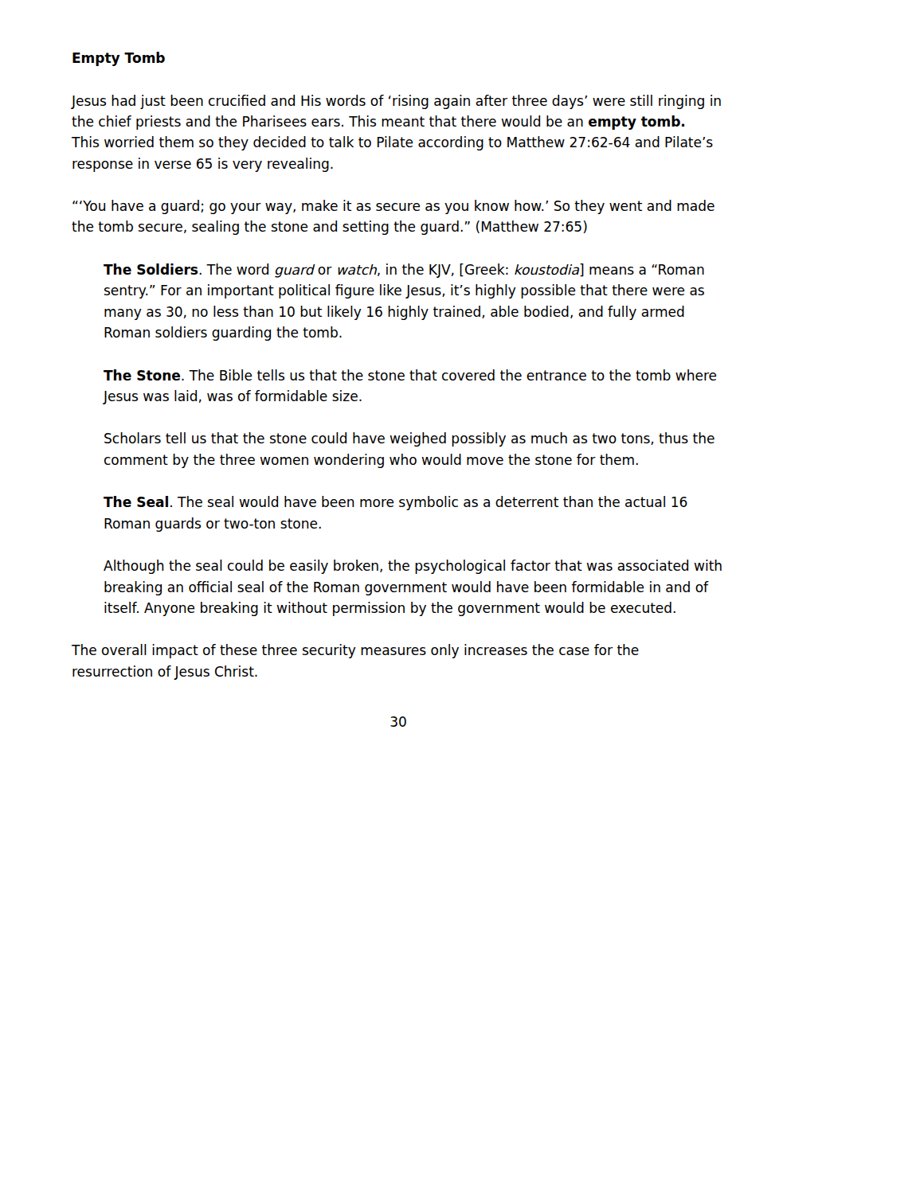Empty Tomb
Jesus had just been crucified and His words of ‘rising again after three days’ were still ringing in the chief priests and the Pharisees ears. This meant that there would be an empty tomb.
This worried them so they decided to talk to Pilate according to Matthew 27:62-64 and Pilate’s response in verse 65 is very revealing.
“‘You have a guard; go your way, make it as secure as you know how.’ So they went and made the tomb secure, sealing the stone and setting the guard.” (Matthew 27:65)
The Soldiers. The word guard or watch, in the KJV, [Greek: koustodia] means a “Roman sentry.” For an important political figure like Jesus, it’s highly possible that there were as many as 30, no less than 10 but likely 16 highly trained, able bodied, and fully armed Roman soldiers guarding the tomb.
The Stone. The Bible tells us that the stone that covered the entrance to the tomb where Jesus was laid, was of formidable size.
Scholars tell us that the stone could have weighed possibly as much as two tons, thus the comment by the three women wondering who would move the stone for them.
The Seal. The seal would have been more symbolic as a deterrent than the actual 16 Roman guards or two-ton stone.
Although the seal could be easily broken, the psychological factor that was associated with breaking an official seal of the Roman government would have been formidable in and of itself. Anyone breaking it without permission by the government would be executed.
The overall impact of these three security measures only increases the case for the resurrection of Jesus Christ.
30